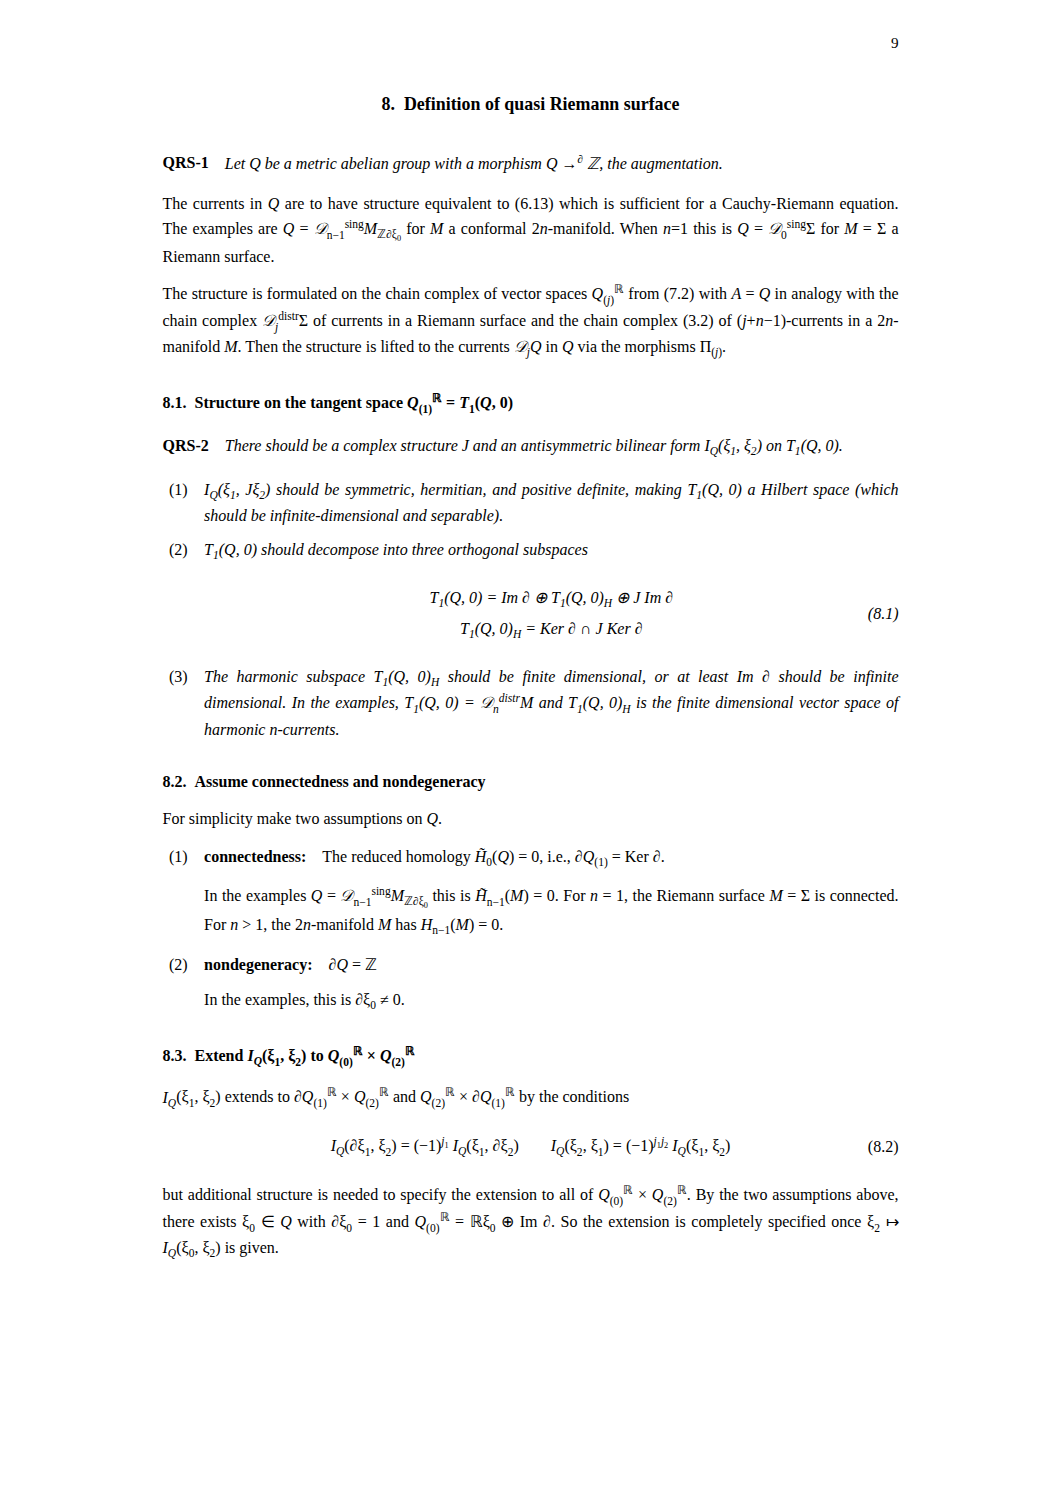9
8. Definition of quasi Riemann surface
QRS-1 Let Q be a metric abelian group with a morphism Q →∂ ℤ, the augmentation.
The currents in Q are to have structure equivalent to (6.13) which is sufficient for a Cauchy-Riemann equation. The examples are Q = 𝒟n−1singMℤ∂ξ0 for M a conformal 2n-manifold. When n=1 this is Q = 𝒟0singΣ for M = Σ a Riemann surface.
The structure is formulated on the chain complex of vector spaces Q(j)ℝ from (7.2) with A = Q in analogy with the chain complex 𝒟jdistrΣ of currents in a Riemann surface and the chain complex (3.2) of (j+n−1)-currents in a 2n-manifold M. Then the structure is lifted to the currents 𝒟jQ in Q via the morphisms Π(j).
8.1. Structure on the tangent space Q(1)ℝ = T1(Q, 0)
QRS-2 There should be a complex structure J and an antisymmetric bilinear form IQ(ξ1, ξ2) on T1(Q, 0).
IQ(ξ1, Jξ2) should be symmetric, hermitian, and positive definite, making T1(Q, 0) a Hilbert space (which should be infinite-dimensional and separable).
T1(Q, 0) should decompose into three orthogonal subspaces
T1(Q, 0) = Im ∂ ⊕ T1(Q, 0)H ⊕ J Im ∂
T1(Q, 0)H = Ker ∂ ∩ J Ker ∂
(8.1)
The harmonic subspace T1(Q, 0)H should be finite dimensional, or at least Im ∂ should be infinite dimensional. In the examples, T1(Q, 0) = 𝒟ndistrM and T1(Q, 0)H is the finite dimensional vector space of harmonic n-currents.
8.2. Assume connectedness and nondegeneracy
For simplicity make two assumptions on Q.
connectedness: The reduced homology H̃0(Q) = 0, i.e., ∂Q(1) = Ker ∂.
In the examples Q = 𝒟n−1singMℤ∂ξ0 this is H̃n−1(M) = 0. For n = 1, the Riemann surface M = Σ is connected. For n > 1, the 2n-manifold M has Hn−1(M) = 0.
nondegeneracy: ∂Q = ℤ
In the examples, this is ∂ξ0 ≠ 0.
8.3. Extend IQ(ξ1, ξ2) to Q(0)ℝ × Q(2)ℝ
IQ(ξ1, ξ2) extends to ∂Q(1)ℝ × Q(2)ℝ and Q(2)ℝ × ∂Q(1)ℝ by the conditions
IQ(∂ξ1, ξ2) = (−1)j1 IQ(ξ1, ∂ξ2) IQ(ξ2, ξ1) = (−1)j1j2 IQ(ξ1, ξ2)
(8.2)
but additional structure is needed to specify the extension to all of Q(0)ℝ × Q(2)ℝ. By the two assumptions above, there exists ξ0 ∈ Q with ∂ξ0 = 1 and Q(0)ℝ = ℝξ0 ⊕ Im ∂. So the extension is completely specified once ξ2 ↦ IQ(ξ0, ξ2) is given.